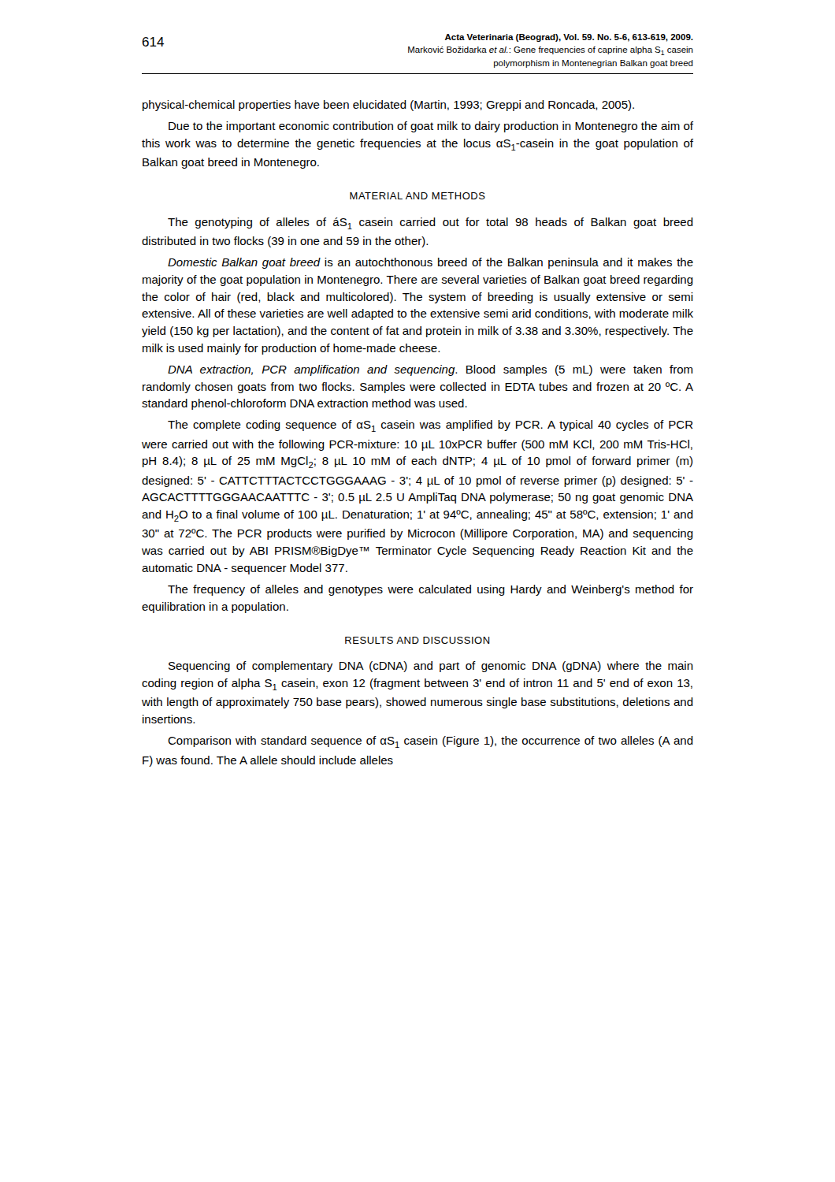614
Acta Veterinaria (Beograd), Vol. 59. No. 5-6, 613-619, 2009.
Marković Božidarka et al.: Gene frequencies of caprine alpha S1 casein
polymorphism in Montenegrian Balkan goat breed
physical-chemical properties have been elucidated (Martin, 1993; Greppi and Roncada, 2005).
Due to the important economic contribution of goat milk to dairy production in Montenegro the aim of this work was to determine the genetic frequencies at the locus αS1-casein in the goat population of Balkan goat breed in Montenegro.
Material and Methods
The genotyping of alleles of áS1 casein carried out for total 98 heads of Balkan goat breed distributed in two flocks (39 in one and 59 in the other).
Domestic Balkan goat breed is an autochthonous breed of the Balkan peninsula and it makes the majority of the goat population in Montenegro. There are several varieties of Balkan goat breed regarding the color of hair (red, black and multicolored). The system of breeding is usually extensive or semi extensive. All of these varieties are well adapted to the extensive semi arid conditions, with moderate milk yield (150 kg per lactation), and the content of fat and protein in milk of 3.38 and 3.30%, respectively. The milk is used mainly for production of home-made cheese.
DNA extraction, PCR amplification and sequencing. Blood samples (5 mL) were taken from randomly chosen goats from two flocks. Samples were collected in EDTA tubes and frozen at 20 ºC. A standard phenol-chloroform DNA extraction method was used.
The complete coding sequence of αS1 casein was amplified by PCR. A typical 40 cycles of PCR were carried out with the following PCR-mixture: 10 µL 10xPCR buffer (500 mM KCl, 200 mM Tris-HCl, pH 8.4); 8 µL of 25 mM MgCl2; 8 µL 10 mM of each dNTP; 4 µL of 10 pmol of forward primer (m) designed: 5' - CATTCTTTACTCCTGGGAAAG - 3'; 4 µL of 10 pmol of reverse primer (p) designed: 5' - AGCACTTTTGGGAACAATTTC - 3'; 0.5 µL 2.5 U AmpliTaq DNA polymerase; 50 ng goat genomic DNA and H2O to a final volume of 100 µL. Denaturation; 1' at 94ºC, annealing; 45" at 58ºC, extension; 1' and 30" at 72ºC. The PCR products were purified by Microcon (Millipore Corporation, MA) and sequencing was carried out by ABI PRISM®BigDye™ Terminator Cycle Sequencing Ready Reaction Kit and the automatic DNA - sequencer Model 377.
The frequency of alleles and genotypes were calculated using Hardy and Weinberg's method for equilibration in a population.
Results and Discussion
Sequencing of complementary DNA (cDNA) and part of genomic DNA (gDNA) where the main coding region of alpha S1 casein, exon 12 (fragment between 3' end of intron 11 and 5' end of exon 13, with length of approximately 750 base pears), showed numerous single base substitutions, deletions and insertions.
Comparison with standard sequence of αS1 casein (Figure 1), the occurrence of two alleles (A and F) was found. The A allele should include alleles